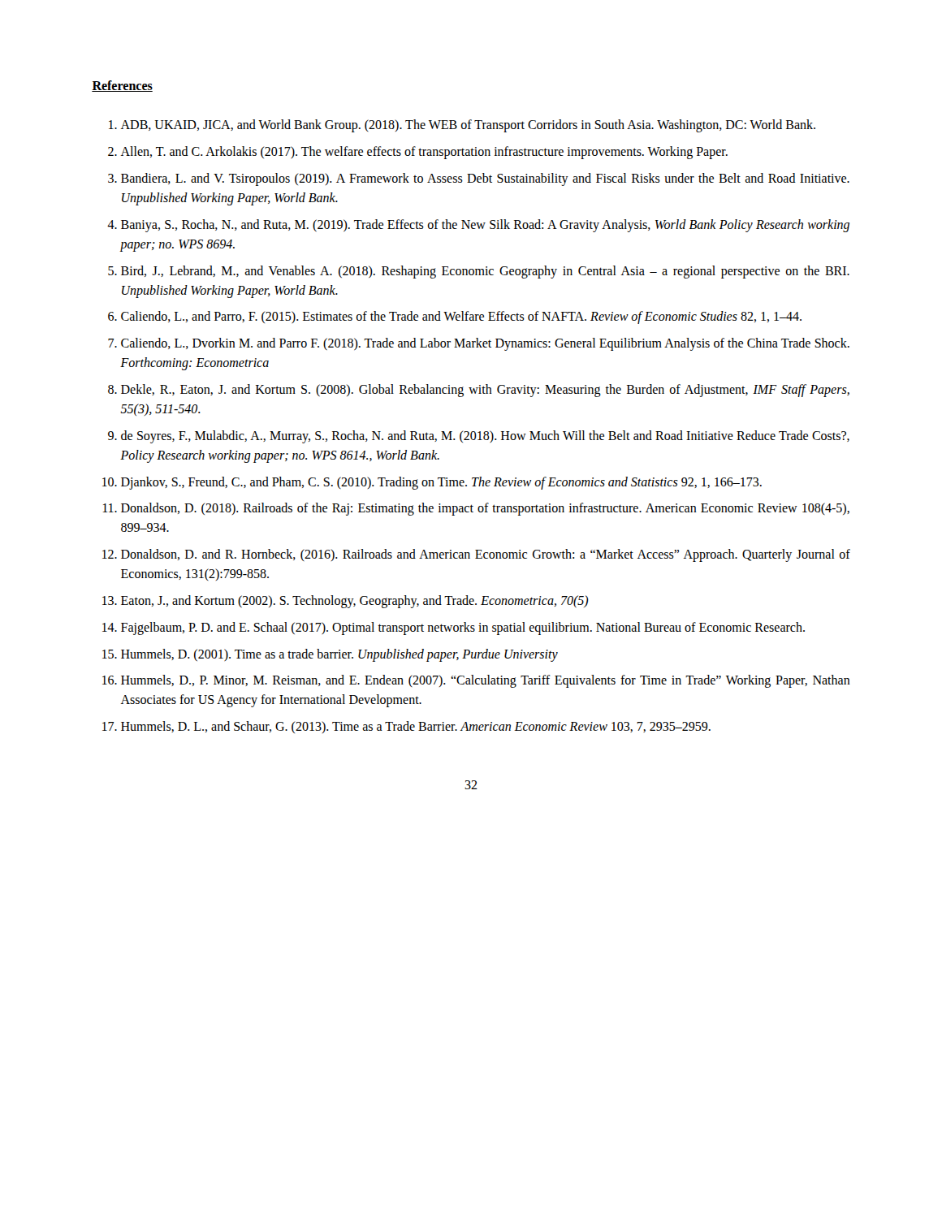References
ADB, UKAID, JICA, and World Bank Group. (2018). The WEB of Transport Corridors in South Asia. Washington, DC: World Bank.
Allen, T. and C. Arkolakis (2017). The welfare effects of transportation infrastructure improvements. Working Paper.
Bandiera, L. and V. Tsiropoulos (2019). A Framework to Assess Debt Sustainability and Fiscal Risks under the Belt and Road Initiative. Unpublished Working Paper, World Bank.
Baniya, S., Rocha, N., and Ruta, M. (2019). Trade Effects of the New Silk Road: A Gravity Analysis, World Bank Policy Research working paper; no. WPS 8694.
Bird, J., Lebrand, M., and Venables A. (2018). Reshaping Economic Geography in Central Asia – a regional perspective on the BRI. Unpublished Working Paper, World Bank.
Caliendo, L., and Parro, F. (2015). Estimates of the Trade and Welfare Effects of NAFTA. Review of Economic Studies 82, 1, 1–44.
Caliendo, L., Dvorkin M. and Parro F. (2018). Trade and Labor Market Dynamics: General Equilibrium Analysis of the China Trade Shock. Forthcoming: Econometrica
Dekle, R., Eaton, J. and Kortum S. (2008). Global Rebalancing with Gravity: Measuring the Burden of Adjustment, IMF Staff Papers, 55(3), 511-540.
de Soyres, F., Mulabdic, A., Murray, S., Rocha, N. and Ruta, M. (2018). How Much Will the Belt and Road Initiative Reduce Trade Costs?, Policy Research working paper; no. WPS 8614., World Bank.
Djankov, S., Freund, C., and Pham, C. S. (2010). Trading on Time. The Review of Economics and Statistics 92, 1, 166–173.
Donaldson, D. (2018). Railroads of the Raj: Estimating the impact of transportation infrastructure. American Economic Review 108(4-5), 899–934.
Donaldson, D. and R. Hornbeck, (2016). Railroads and American Economic Growth: a “Market Access” Approach. Quarterly Journal of Economics, 131(2):799-858.
Eaton, J., and Kortum (2002). S. Technology, Geography, and Trade. Econometrica, 70(5)
Fajgelbaum, P. D. and E. Schaal (2017). Optimal transport networks in spatial equilibrium. National Bureau of Economic Research.
Hummels, D. (2001). Time as a trade barrier. Unpublished paper, Purdue University
Hummels, D., P. Minor, M. Reisman, and E. Endean (2007). “Calculating Tariff Equivalents for Time in Trade” Working Paper, Nathan Associates for US Agency for International Development.
Hummels, D. L., and Schaur, G. (2013). Time as a Trade Barrier. American Economic Review 103, 7, 2935–2959.
32